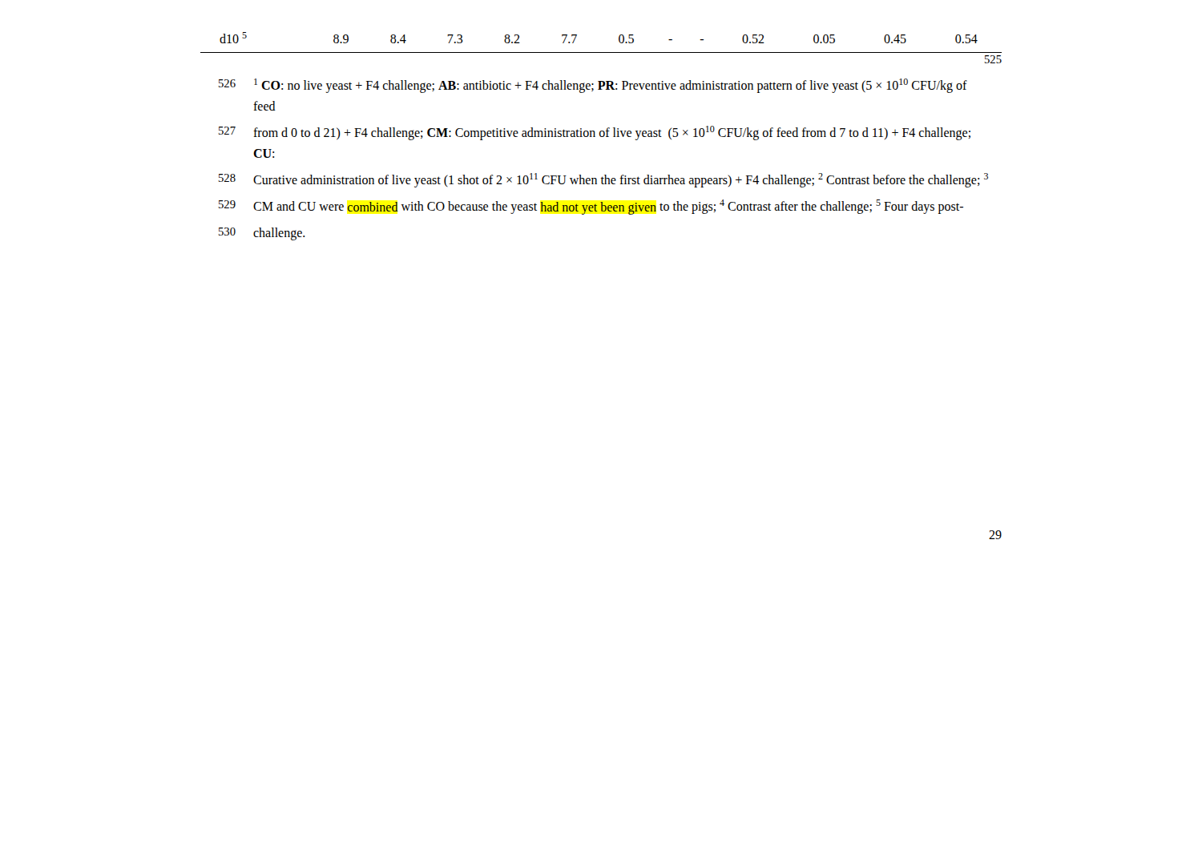| d10 5 | 8.9 | 8.4 | 7.3 | 8.2 | 7.7 | 0.5 | - | - | 0.52 | 0.05 | 0.45 | 0.54 |
525
5261 CO: no live yeast + F4 challenge; AB: antibiotic + F4 challenge; PR: Preventive administration pattern of live yeast (5 × 1010 CFU/kg of feed
527 from d 0 to d 21) + F4 challenge; CM: Competitive administration of live yeast (5 × 1010 CFU/kg of feed from d 7 to d 11) + F4 challenge; CU:
528 Curative administration of live yeast (1 shot of 2 × 1011 CFU when the first diarrhea appears) + F4 challenge; 2 Contrast before the challenge; 3
529 CM and CU were combined with CO because the yeast had not yet been given to the pigs; 4 Contrast after the challenge; 5 Four days post-
530 challenge.
29